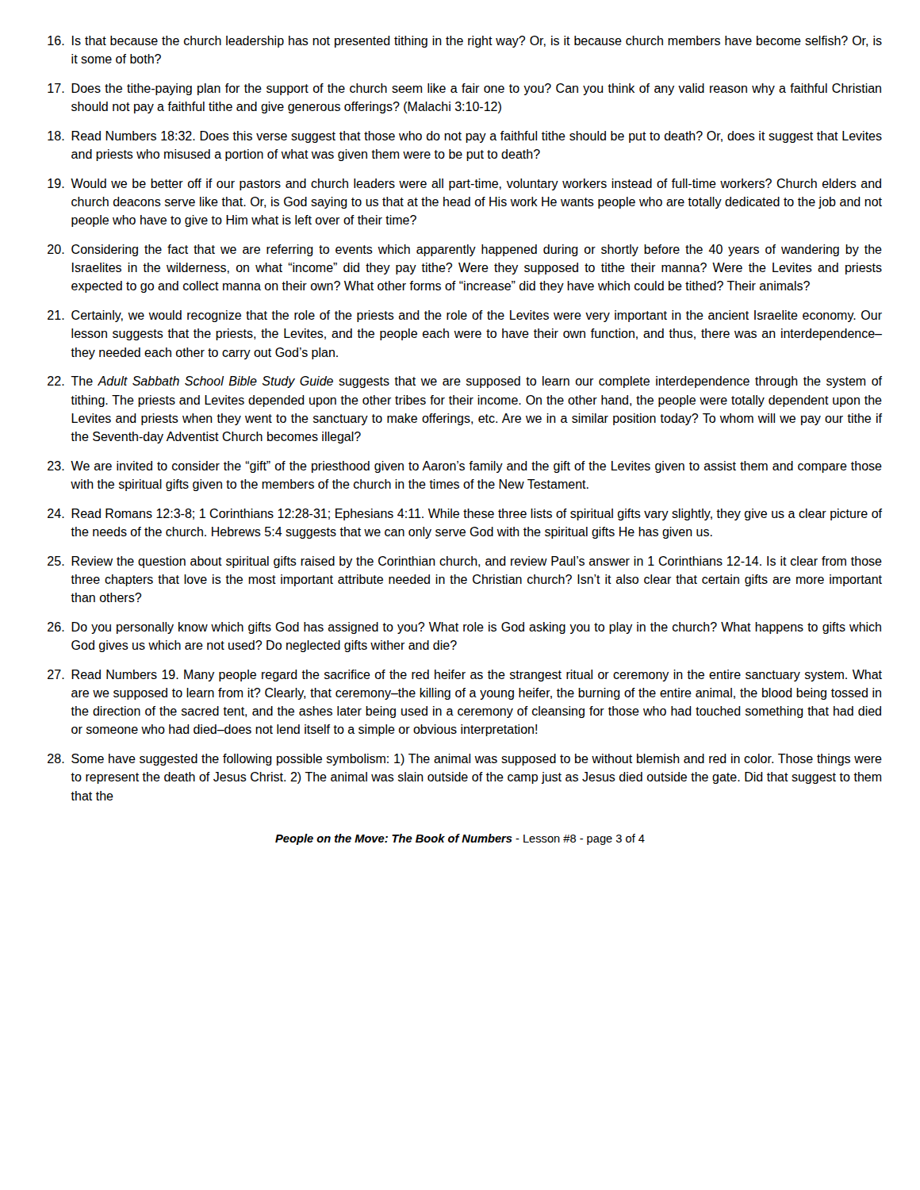Is that because the church leadership has not presented tithing in the right way? Or, is it because church members have become selfish? Or, is it some of both?
Does the tithe-paying plan for the support of the church seem like a fair one to you? Can you think of any valid reason why a faithful Christian should not pay a faithful tithe and give generous offerings? (Malachi 3:10-12)
Read Numbers 18:32. Does this verse suggest that those who do not pay a faithful tithe should be put to death? Or, does it suggest that Levites and priests who misused a portion of what was given them were to be put to death?
Would we be better off if our pastors and church leaders were all part-time, voluntary workers instead of full-time workers? Church elders and church deacons serve like that. Or, is God saying to us that at the head of His work He wants people who are totally dedicated to the job and not people who have to give to Him what is left over of their time?
Considering the fact that we are referring to events which apparently happened during or shortly before the 40 years of wandering by the Israelites in the wilderness, on what “income” did they pay tithe? Were they supposed to tithe their manna? Were the Levites and priests expected to go and collect manna on their own? What other forms of “increase” did they have which could be tithed? Their animals?
Certainly, we would recognize that the role of the priests and the role of the Levites were very important in the ancient Israelite economy. Our lesson suggests that the priests, the Levites, and the people each were to have their own function, and thus, there was an interdependence–they needed each other to carry out God’s plan.
The Adult Sabbath School Bible Study Guide suggests that we are supposed to learn our complete interdependence through the system of tithing. The priests and Levites depended upon the other tribes for their income. On the other hand, the people were totally dependent upon the Levites and priests when they went to the sanctuary to make offerings, etc. Are we in a similar position today? To whom will we pay our tithe if the Seventh-day Adventist Church becomes illegal?
We are invited to consider the “gift” of the priesthood given to Aaron’s family and the gift of the Levites given to assist them and compare those with the spiritual gifts given to the members of the church in the times of the New Testament.
Read Romans 12:3-8; 1 Corinthians 12:28-31; Ephesians 4:11. While these three lists of spiritual gifts vary slightly, they give us a clear picture of the needs of the church. Hebrews 5:4 suggests that we can only serve God with the spiritual gifts He has given us.
Review the question about spiritual gifts raised by the Corinthian church, and review Paul’s answer in 1 Corinthians 12-14. Is it clear from those three chapters that love is the most important attribute needed in the Christian church? Isn’t it also clear that certain gifts are more important than others?
Do you personally know which gifts God has assigned to you? What role is God asking you to play in the church? What happens to gifts which God gives us which are not used? Do neglected gifts wither and die?
Read Numbers 19. Many people regard the sacrifice of the red heifer as the strangest ritual or ceremony in the entire sanctuary system. What are we supposed to learn from it? Clearly, that ceremony–the killing of a young heifer, the burning of the entire animal, the blood being tossed in the direction of the sacred tent, and the ashes later being used in a ceremony of cleansing for those who had touched something that had died or someone who had died–does not lend itself to a simple or obvious interpretation!
Some have suggested the following possible symbolism: 1) The animal was supposed to be without blemish and red in color. Those things were to represent the death of Jesus Christ. 2) The animal was slain outside of the camp just as Jesus died outside the gate. Did that suggest to them that the
People on the Move: The Book of Numbers - Lesson #8 - page 3 of 4